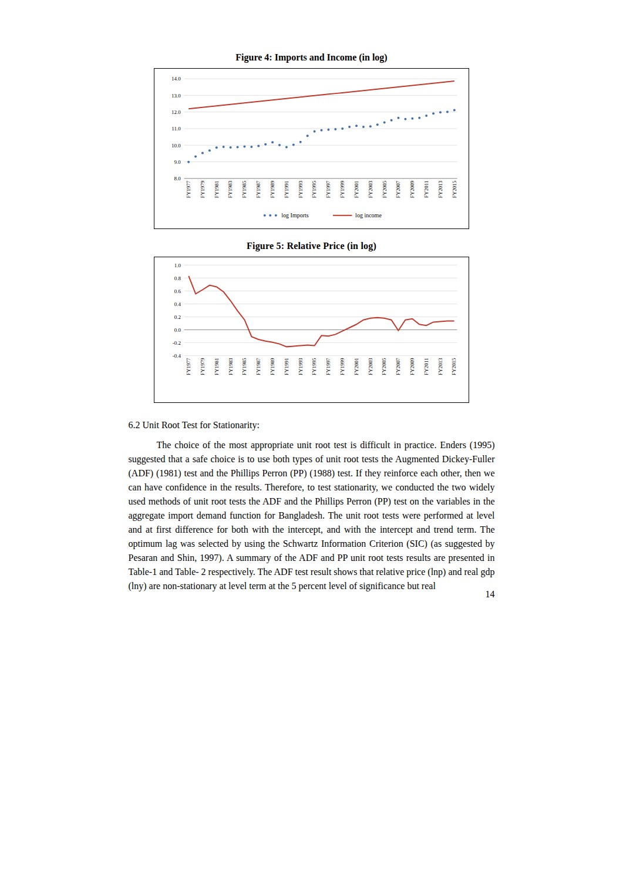Figure 4: Imports and Income (in log)
14.0 13.0 12.0 11.0 10.0 9.0 8.0 FY1977 FY1979 FY1981 FY1983 FY1985 FY1987 FY1989 FY1991 FY1993 FY1995 FY1997 FY1999 FY2001 FY2003 FY2005 FY2007 FY2009 FY2011 FY2013 FY2015 log Imports log income
Figure 5: Relative Price (in log)
1.0 0.8 0.6 0.4 0.2 0.0 -0.2 -0.4 FY1977 FY1979 FY1981 FY1983 FY1985 FY1987 FY1989 FY1991 FY1993 FY1995 FY1997 FY1999 FY2001 FY2003 FY2005 FY2007 FY2009 FY2011 FY2013 FY2015
6.2 Unit Root Test for Stationarity:
The choice of the most appropriate unit root test is difficult in practice. Enders (1995) suggested that a safe choice is to use both types of unit root tests the Augmented Dickey-Fuller (ADF) (1981) test and the Phillips Perron (PP) (1988) test. If they reinforce each other, then we can have confidence in the results. Therefore, to test stationarity, we conducted the two widely used methods of unit root tests the ADF and the Phillips Perron (PP) test on the variables in the aggregate import demand function for Bangladesh. The unit root tests were performed at level and at first difference for both with the intercept, and with the intercept and trend term. The optimum lag was selected by using the Schwartz Information Criterion (SIC) (as suggested by Pesaran and Shin, 1997). A summary of the ADF and PP unit root tests results are presented in Table-1 and Table- 2 respectively. The ADF test result shows that relative price (lnp) and real gdp (lny) are non-stationary at level term at the 5 percent level of significance but real
14